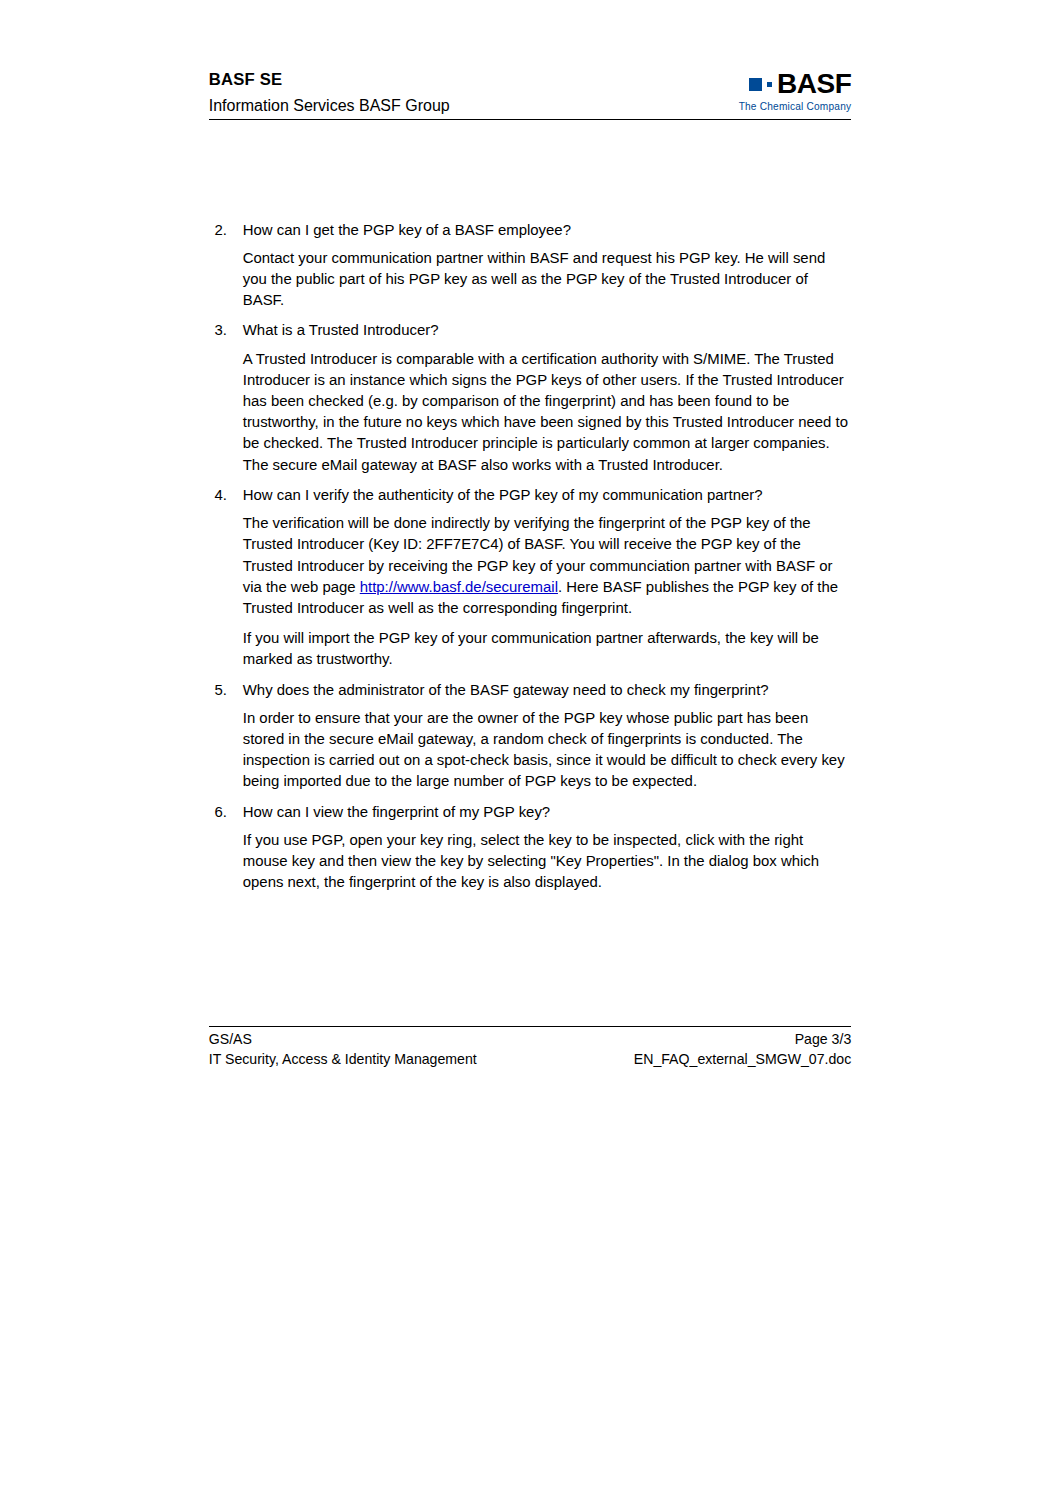BASF SE
Information Services BASF Group
BASF
The Chemical Company
How can I get the PGP key of a BASF employee?
Contact your communication partner within BASF and request his PGP key. He will send you the public part of his PGP key as well as the PGP key of the Trusted Introducer of BASF.
What is a Trusted Introducer?
A Trusted Introducer is comparable with a certification authority with S/MIME. The Trusted Introducer is an instance which signs the PGP keys of other users. If the Trusted Introducer has been checked (e.g. by comparison of the fingerprint) and has been found to be trustworthy, in the future no keys which have been signed by this Trusted Introducer need to be checked. The Trusted Introducer principle is particularly common at larger companies. The secure eMail gateway at BASF also works with a Trusted Introducer.
How can I verify the authenticity of the PGP key of my communication partner?
The verification will be done indirectly by verifying the fingerprint of the PGP key of the Trusted Introducer (Key ID: 2FF7E7C4) of BASF. You will receive the PGP key of the Trusted Introducer by receiving the PGP key of your communciation partner with BASF or via the web page http://www.basf.de/securemail. Here BASF publishes the PGP key of the Trusted Introducer as well as the corresponding fingerprint.
If you will import the PGP key of your communication partner afterwards, the key will be marked as trustworthy.
Why does the administrator of the BASF gateway need to check my fingerprint?
In order to ensure that your are the owner of the PGP key whose public part has been stored in the secure eMail gateway, a random check of fingerprints is conducted. The inspection is carried out on a spot-check basis, since it would be difficult to check every key being imported due to the large number of PGP keys to be expected.
How can I view the fingerprint of my PGP key?
If you use PGP, open your key ring, select the key to be inspected, click with the right mouse key and then view the key by selecting "Key Properties". In the dialog box which opens next, the fingerprint of the key is also displayed.
GS/AS
IT Security, Access & Identity Management
Page 3/3
EN_FAQ_external_SMGW_07.doc